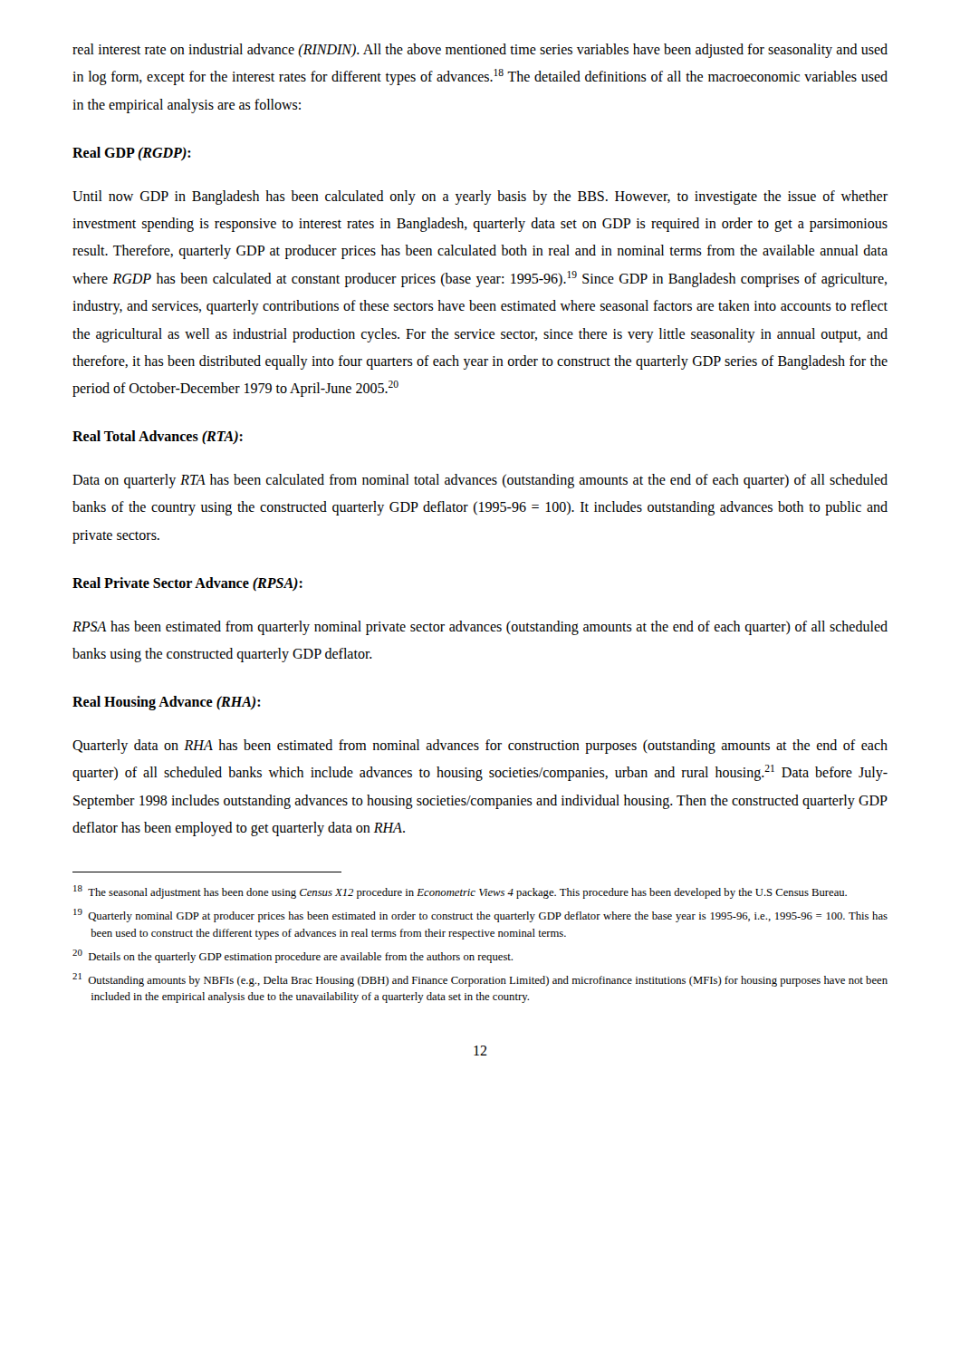real interest rate on industrial advance (RINDIN). All the above mentioned time series variables have been adjusted for seasonality and used in log form, except for the interest rates for different types of advances.18 The detailed definitions of all the macroeconomic variables used in the empirical analysis are as follows:
Real GDP (RGDP):
Until now GDP in Bangladesh has been calculated only on a yearly basis by the BBS. However, to investigate the issue of whether investment spending is responsive to interest rates in Bangladesh, quarterly data set on GDP is required in order to get a parsimonious result. Therefore, quarterly GDP at producer prices has been calculated both in real and in nominal terms from the available annual data where RGDP has been calculated at constant producer prices (base year: 1995-96).19 Since GDP in Bangladesh comprises of agriculture, industry, and services, quarterly contributions of these sectors have been estimated where seasonal factors are taken into accounts to reflect the agricultural as well as industrial production cycles. For the service sector, since there is very little seasonality in annual output, and therefore, it has been distributed equally into four quarters of each year in order to construct the quarterly GDP series of Bangladesh for the period of October-December 1979 to April-June 2005.20
Real Total Advances (RTA):
Data on quarterly RTA has been calculated from nominal total advances (outstanding amounts at the end of each quarter) of all scheduled banks of the country using the constructed quarterly GDP deflator (1995-96 = 100). It includes outstanding advances both to public and private sectors.
Real Private Sector Advance (RPSA):
RPSA has been estimated from quarterly nominal private sector advances (outstanding amounts at the end of each quarter) of all scheduled banks using the constructed quarterly GDP deflator.
Real Housing Advance (RHA):
Quarterly data on RHA has been estimated from nominal advances for construction purposes (outstanding amounts at the end of each quarter) of all scheduled banks which include advances to housing societies/companies, urban and rural housing.21 Data before July-September 1998 includes outstanding advances to housing societies/companies and individual housing. Then the constructed quarterly GDP deflator has been employed to get quarterly data on RHA.
18 The seasonal adjustment has been done using Census X12 procedure in Econometric Views 4 package. This procedure has been developed by the U.S Census Bureau.
19 Quarterly nominal GDP at producer prices has been estimated in order to construct the quarterly GDP deflator where the base year is 1995-96, i.e., 1995-96 = 100. This has been used to construct the different types of advances in real terms from their respective nominal terms.
20 Details on the quarterly GDP estimation procedure are available from the authors on request.
21 Outstanding amounts by NBFIs (e.g., Delta Brac Housing (DBH) and Finance Corporation Limited) and microfinance institutions (MFIs) for housing purposes have not been included in the empirical analysis due to the unavailability of a quarterly data set in the country.
12